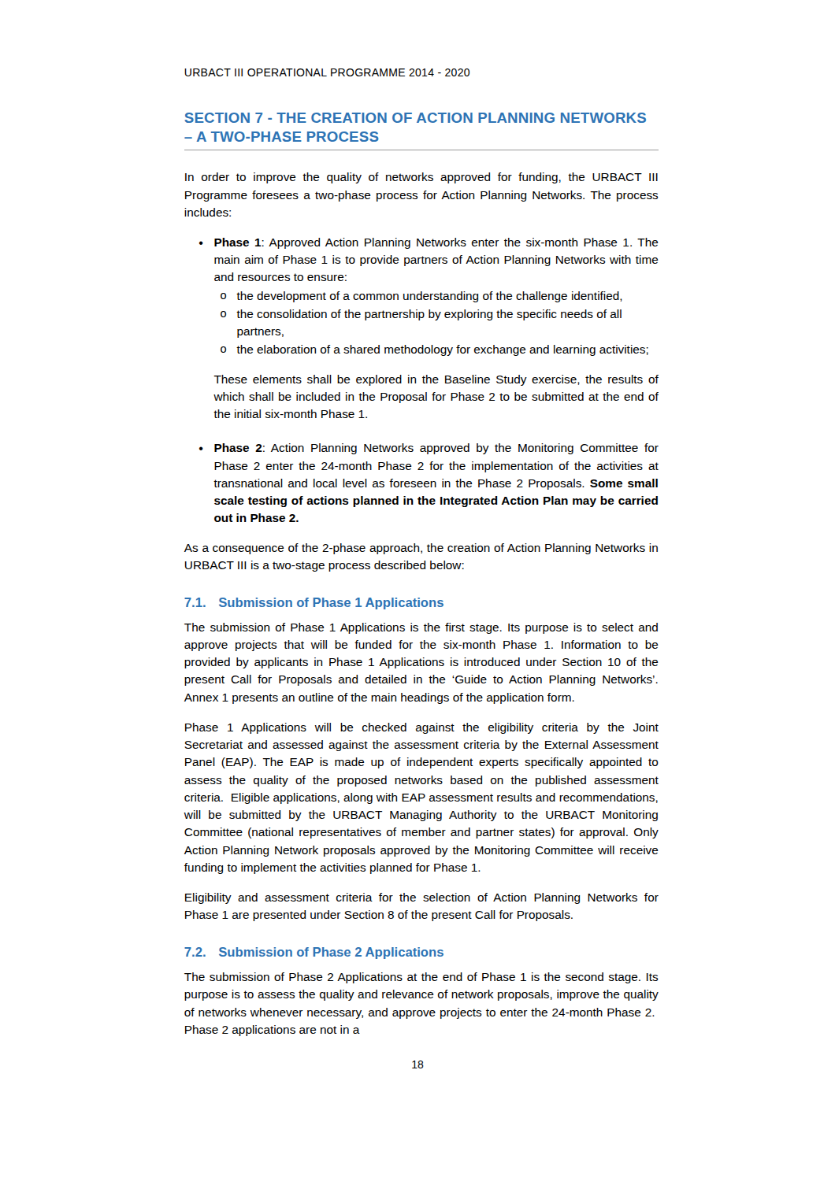URBACT III OPERATIONAL PROGRAMME 2014 - 2020
SECTION 7 - THE CREATION OF ACTION PLANNING NETWORKS – A TWO-PHASE PROCESS
In order to improve the quality of networks approved for funding, the URBACT III Programme foresees a two-phase process for Action Planning Networks. The process includes:
Phase 1: Approved Action Planning Networks enter the six-month Phase 1. The main aim of Phase 1 is to provide partners of Action Planning Networks with time and resources to ensure:
the development of a common understanding of the challenge identified,
the consolidation of the partnership by exploring the specific needs of all partners,
the elaboration of a shared methodology for exchange and learning activities;
These elements shall be explored in the Baseline Study exercise, the results of which shall be included in the Proposal for Phase 2 to be submitted at the end of the initial six-month Phase 1.
Phase 2: Action Planning Networks approved by the Monitoring Committee for Phase 2 enter the 24-month Phase 2 for the implementation of the activities at transnational and local level as foreseen in the Phase 2 Proposals. Some small scale testing of actions planned in the Integrated Action Plan may be carried out in Phase 2.
As a consequence of the 2-phase approach, the creation of Action Planning Networks in URBACT III is a two-stage process described below:
7.1. Submission of Phase 1 Applications
The submission of Phase 1 Applications is the first stage. Its purpose is to select and approve projects that will be funded for the six-month Phase 1. Information to be provided by applicants in Phase 1 Applications is introduced under Section 10 of the present Call for Proposals and detailed in the ‘Guide to Action Planning Networks’. Annex 1 presents an outline of the main headings of the application form.
Phase 1 Applications will be checked against the eligibility criteria by the Joint Secretariat and assessed against the assessment criteria by the External Assessment Panel (EAP). The EAP is made up of independent experts specifically appointed to assess the quality of the proposed networks based on the published assessment criteria. Eligible applications, along with EAP assessment results and recommendations, will be submitted by the URBACT Managing Authority to the URBACT Monitoring Committee (national representatives of member and partner states) for approval. Only Action Planning Network proposals approved by the Monitoring Committee will receive funding to implement the activities planned for Phase 1.
Eligibility and assessment criteria for the selection of Action Planning Networks for Phase 1 are presented under Section 8 of the present Call for Proposals.
7.2. Submission of Phase 2 Applications
The submission of Phase 2 Applications at the end of Phase 1 is the second stage. Its purpose is to assess the quality and relevance of network proposals, improve the quality of networks whenever necessary, and approve projects to enter the 24-month Phase 2. Phase 2 applications are not in a
18